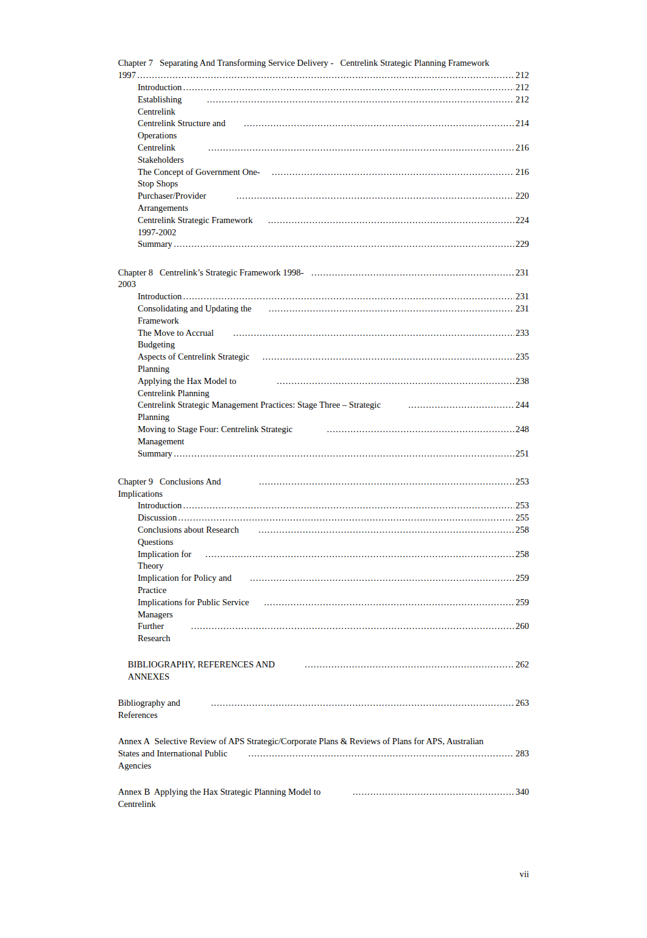Chapter 7 Separating And Transforming Service Delivery - Centrelink Strategic Planning Framework
1997 .................................................................................................................................................. 212
Introduction ................................................................................................................................................. 212
Establishing Centrelink ................................................................................................................................. 212
Centrelink Structure and Operations ................................................................................................................. 214
Centrelink Stakeholders ................................................................................................................................. 216
The Concept of Government One-Stop Shops ..................................................................................................... 216
Purchaser/Provider Arrangements ..................................................................................................................... 220
Centrelink Strategic Framework 1997-2002 ..................................................................................................... 224
Summary ..................................................................................................................................................... 229
Chapter 8 Centrelink’s Strategic Framework 1998-2003 ......................................................................... 231
Introduction ................................................................................................................................................. 231
Consolidating and Updating the Framework ..................................................................................................... 231
The Move to Accrual Budgeting ..................................................................................................................... 233
Aspects of Centrelink Strategic Planning ..................................................................................................... 235
Applying the Hax Model to Centrelink Planning ..................................................................................................... 238
Centrelink Strategic Management Practices: Stage Three – Strategic Planning ..................................... 244
Moving to Stage Four: Centrelink Strategic Management ..................................................................... 248
Summary ..................................................................................................................................................... 251
Chapter 9 Conclusions And Implications ............................................................................................. 253
Introduction ................................................................................................................................................. 253
Discussion ..................................................................................................................................................... 255
Conclusions about Research Questions ..................................................................................................... 258
Implication for Theory ................................................................................................................................. 258
Implication for Policy and Practice ..................................................................................................... 259
Implications for Public Service Managers ..................................................................................................... 259
Further Research ................................................................................................................................. 260
BIBLIOGRAPHY, REFERENCES AND ANNEXES ............................................................................. 262
Bibliography and References ..................................................................................................................... 263
Annex A Selective Review of APS Strategic/Corporate Plans & Reviews of Plans for APS, Australian
States and International Public Agencies ..................................................................................................... 283
Annex B Applying the Hax Strategic Planning Model to Centrelink ......................................................... 340
vii